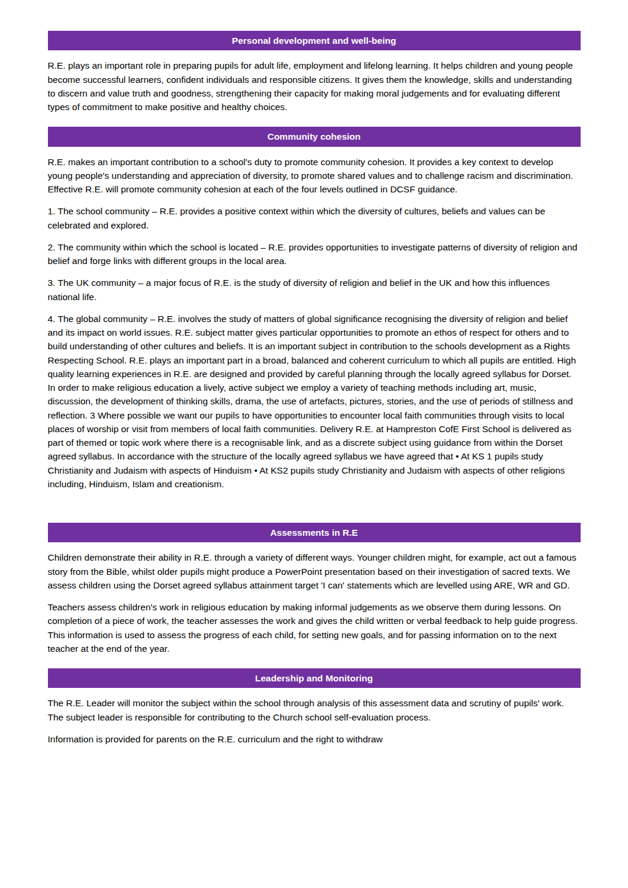Personal development and well-being
R.E. plays an important role in preparing pupils for adult life, employment and lifelong learning. It helps children and young people become successful learners, confident individuals and responsible citizens. It gives them the knowledge, skills and understanding to discern and value truth and goodness, strengthening their capacity for making moral judgements and for evaluating different types of commitment to make positive and healthy choices.
Community cohesion
R.E. makes an important contribution to a school's duty to promote community cohesion. It provides a key context to develop young people's understanding and appreciation of diversity, to promote shared values and to challenge racism and discrimination. Effective R.E. will promote community cohesion at each of the four levels outlined in DCSF guidance.
1. The school community – R.E. provides a positive context within which the diversity of cultures, beliefs and values can be celebrated and explored.
2. The community within which the school is located – R.E. provides opportunities to investigate patterns of diversity of religion and belief and forge links with different groups in the local area.
3. The UK community – a major focus of R.E. is the study of diversity of religion and belief in the UK and how this influences national life.
4. The global community – R.E. involves the study of matters of global significance recognising the diversity of religion and belief and its impact on world issues. R.E. subject matter gives particular opportunities to promote an ethos of respect for others and to build understanding of other cultures and beliefs. It is an important subject in contribution to the schools development as a Rights Respecting School. R.E. plays an important part in a broad, balanced and coherent curriculum to which all pupils are entitled. High quality learning experiences in R.E. are designed and provided by careful planning through the locally agreed syllabus for Dorset. In order to make religious education a lively, active subject we employ a variety of teaching methods including art, music, discussion, the development of thinking skills, drama, the use of artefacts, pictures, stories, and the use of periods of stillness and reflection. 3 Where possible we want our pupils to have opportunities to encounter local faith communities through visits to local places of worship or visit from members of local faith communities. Delivery R.E. at Hampreston CofE First School is delivered as part of themed or topic work where there is a recognisable link, and as a discrete subject using guidance from within the Dorset agreed syllabus. In accordance with the structure of the locally agreed syllabus we have agreed that • At KS 1 pupils study Christianity and Judaism with aspects of Hinduism • At KS2 pupils study Christianity and Judaism with aspects of other religions including, Hinduism, Islam and creationism.
Assessments in R.E
Children demonstrate their ability in R.E. through a variety of different ways. Younger children might, for example, act out a famous story from the Bible, whilst older pupils might produce a PowerPoint presentation based on their investigation of sacred texts. We assess children using the Dorset agreed syllabus attainment target 'I can' statements which are levelled using ARE, WR and GD.
Teachers assess children's work in religious education by making informal judgements as we observe them during lessons. On completion of a piece of work, the teacher assesses the work and gives the child written or verbal feedback to help guide progress. This information is used to assess the progress of each child, for setting new goals, and for passing information on to the next teacher at the end of the year.
Leadership and Monitoring
The R.E. Leader will monitor the subject within the school through analysis of this assessment data and scrutiny of pupils' work. The subject leader is responsible for contributing to the Church school self-evaluation process.
Information is provided for parents on the R.E. curriculum and the right to withdraw